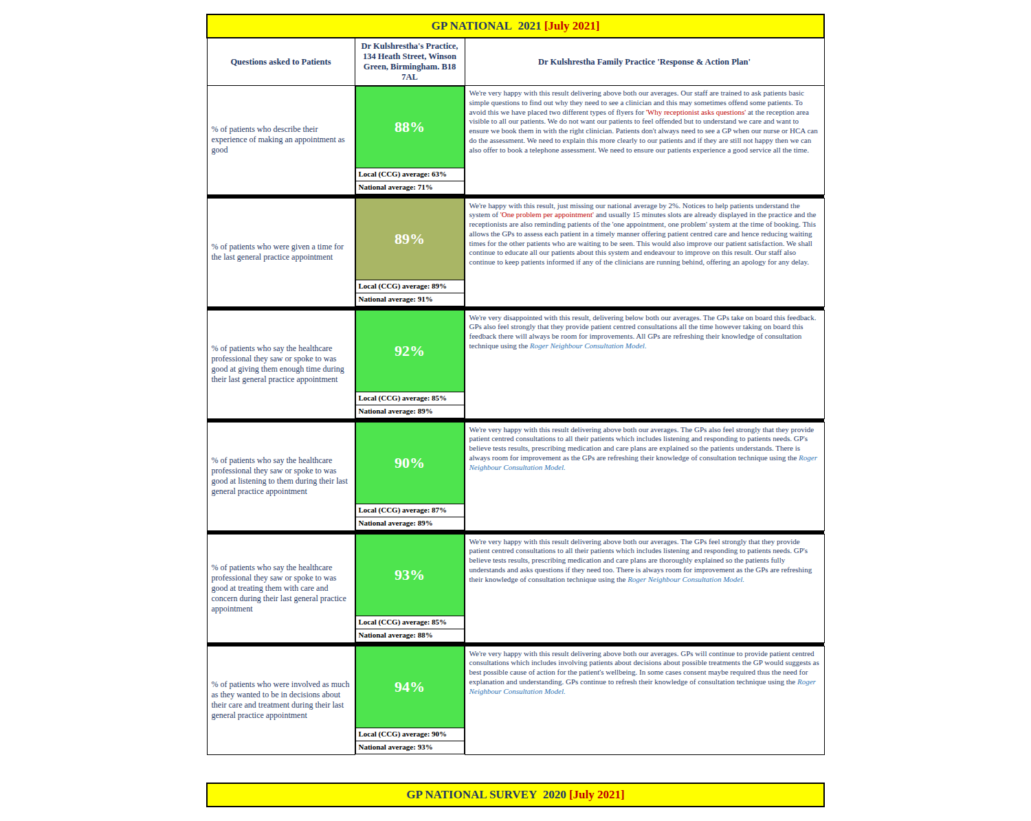| GP NATIONAL 2021 [July 2021] |
| Questions asked to Patients | Dr Kulshrestha's Practice, 134 Heath Street, Winson Green, Birmingham. B18 7AL | Dr Kulshrestha Family Practice 'Response & Action Plan' |
| % of patients who describe their experience of making an appointment as good | / 88% / / Local (CCG) average: 63% / / National average: 71% / | We're very happy with this result delivering above both our averages. Our staff are trained to ask patients basic simple questions to find out why they need to see a clinician and this may sometimes offend some patients. To avoid this we have placed two different types of flyers for 'Why receptionist asks questions' at the reception area visible to all our patients. We do not want our patients to feel offended but to understand we care and want to ensure we book them in with the right clinician. Patients don't always need to see a GP when our nurse or HCA can do the assessment. We need to explain this more clearly to our patients and if they are still not happy then we can also offer to book a telephone assessment. We need to ensure our patients experience a good service all the time. |
| % of patients who were given a time for the last general practice appointment | / 89% / / Local (CCG) average: 89% / / National average: 91% / | We're happy with this result, just missing our national average by 2%. Notices to help patients understand the system of 'One problem per appointment' and usually 15 minutes slots are already displayed in the practice and the receptionists are also reminding patients of the 'one appointment, one problem' system at the time of booking. This allows the GPs to assess each patient in a timely manner offering patient centred care and hence reducing waiting times for the other patients who are waiting to be seen. This would also improve our patient satisfaction. We shall continue to educate all our patients about this system and endeavour to improve on this result. Our staff also continue to keep patients informed if any of the clinicians are running behind, offering an apology for any delay. |
| % of patients who say the healthcare professional they saw or spoke to was good at giving them enough time during their last general practice appointment | / 92% / / Local (CCG) average: 85% / / National average: 89% / | We're very disappointed with this result, delivering below both our averages. The GPs take on board this feedback. GPs also feel strongly that they provide patient centred consultations all the time however taking on board this feedback there will always be room for improvements. All GPs are refreshing their knowledge of consultation technique using the Roger Neighbour Consultation Model. |
| % of patients who say the healthcare professional they saw or spoke to was good at listening to them during their last general practice appointment | / 90% / / Local (CCG) average: 87% / / National average: 89% / | We're very happy with this result delivering above both our averages. The GPs also feel strongly that they provide patient centred consultations to all their patients which includes listening and responding to patients needs. GP's believe tests results, prescribing medication and care plans are explained so the patients understands. There is always room for improvement as the GPs are refreshing their knowledge of consultation technique using the Roger Neighbour Consultation Model. |
| % of patients who say the healthcare professional they saw or spoke to was good at treating them with care and concern during their last general practice appointment | / 93% / / Local (CCG) average: 85% / / National average: 88% / | We're very happy with this result delivering above both our averages. The GPs feel strongly that they provide patient centred consultations to all their patients which includes listening and responding to patients needs. GP's believe tests results, prescribing medication and care plans are thoroughly explained so the patients fully understands and asks questions if they need too. There is always room for improvement as the GPs are refreshing their knowledge of consultation technique using the Roger Neighbour Consultation Model. |
| % of patients who were involved as much as they wanted to be in decisions about their care and treatment during their last general practice appointment | / 94% / / Local (CCG) average: 90% / / National average: 93% / | We're very happy with this result delivering above both our averages. GPs will continue to provide patient centred consultations which includes involving patients about decisions about possible treatments the GP would suggests as best possible cause of action for the patient's wellbeing. In some cases consent maybe required thus the need for explanation and understanding. GPs continue to refresh their knowledge of consultation technique using the Roger Neighbour Consultation Model. |
| GP NATIONAL SURVEY 2020 [July 2021] |